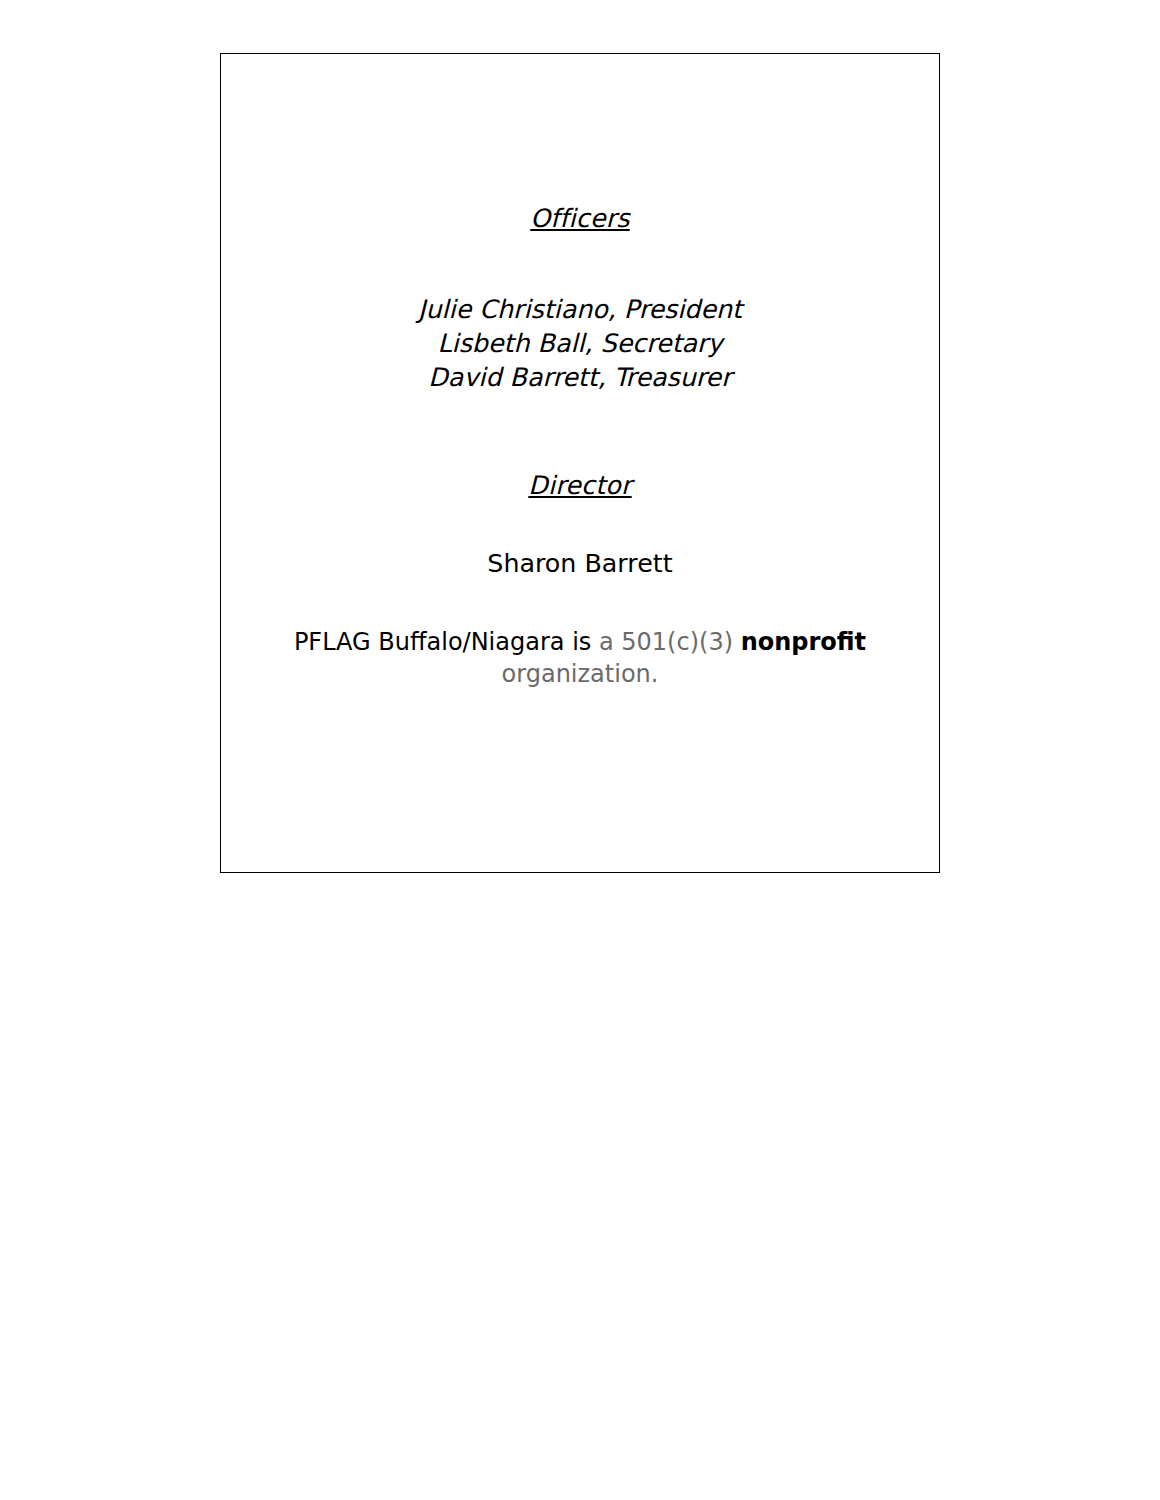Officers
Julie Christiano, President
Lisbeth Ball, Secretary
David Barrett, Treasurer
Director
Sharon Barrett
PFLAG Buffalo/Niagara is a 501(c)(3) nonprofit organization.